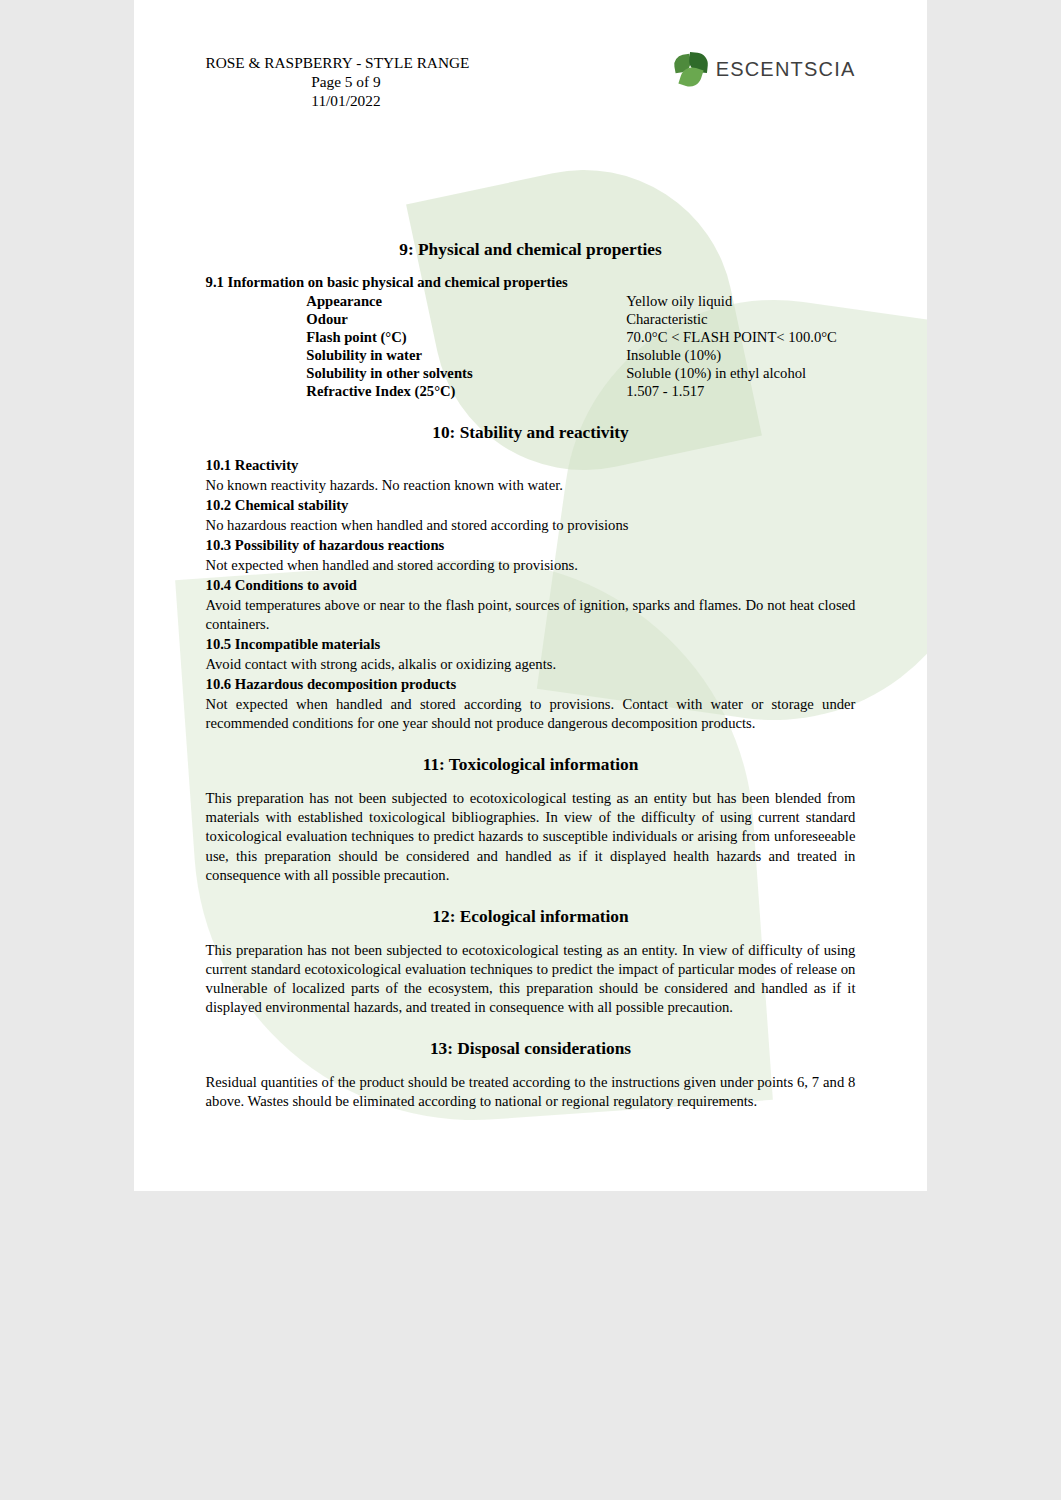ROSE & RASPBERRY - STYLE RANGE
Page 5 of 9
11/01/2022
ESCENTSCIA
9: Physical and chemical properties
9.1 Information on basic physical and chemical properties
| Appearance | Yellow oily liquid |
| Odour | Characteristic |
| Flash point (°C) | 70.0°C < FLASH POINT< 100.0°C |
| Solubility in water | Insoluble (10%) |
| Solubility in other solvents | Soluble (10%) in ethyl alcohol |
| Refractive Index (25°C) | 1.507 - 1.517 |
10: Stability and reactivity
10.1 Reactivity
No known reactivity hazards. No reaction known with water.
10.2 Chemical stability
No hazardous reaction when handled and stored according to provisions
10.3 Possibility of hazardous reactions
Not expected when handled and stored according to provisions.
10.4 Conditions to avoid
Avoid temperatures above or near to the flash point, sources of ignition, sparks and flames. Do not heat closed containers.
10.5 Incompatible materials
Avoid contact with strong acids, alkalis or oxidizing agents.
10.6 Hazardous decomposition products
Not expected when handled and stored according to provisions. Contact with water or storage under recommended conditions for one year should not produce dangerous decomposition products.
11: Toxicological information
This preparation has not been subjected to ecotoxicological testing as an entity but has been blended from materials with established toxicological bibliographies. In view of the difficulty of using current standard toxicological evaluation techniques to predict hazards to susceptible individuals or arising from unforeseeable use, this preparation should be considered and handled as if it displayed health hazards and treated in consequence with all possible precaution.
12: Ecological information
This preparation has not been subjected to ecotoxicological testing as an entity. In view of difficulty of using current standard ecotoxicological evaluation techniques to predict the impact of particular modes of release on vulnerable of localized parts of the ecosystem, this preparation should be considered and handled as if it displayed environmental hazards, and treated in consequence with all possible precaution.
13: Disposal considerations
Residual quantities of the product should be treated according to the instructions given under points 6, 7 and 8 above. Wastes should be eliminated according to national or regional regulatory requirements.